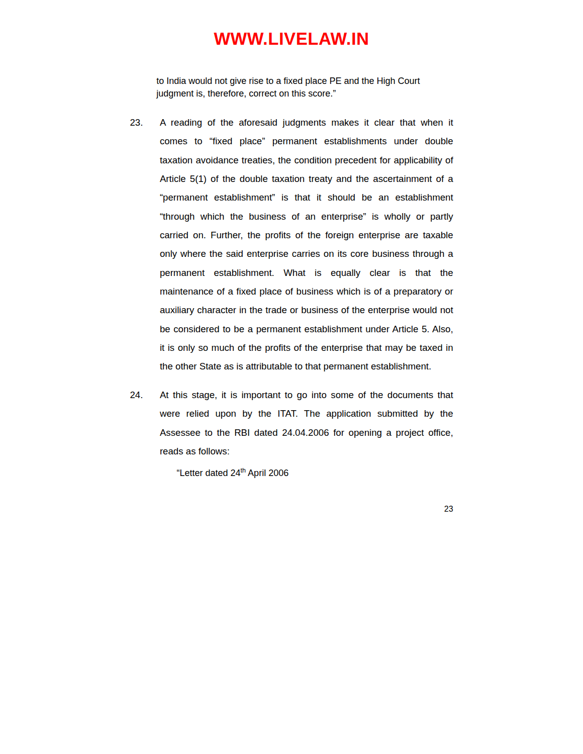WWW.LIVELAW.IN
to India would not give rise to a fixed place PE and the High Court judgment is, therefore, correct on this score.”
23. A reading of the aforesaid judgments makes it clear that when it comes to “fixed place” permanent establishments under double taxation avoidance treaties, the condition precedent for applicability of Article 5(1) of the double taxation treaty and the ascertainment of a “permanent establishment” is that it should be an establishment “through which the business of an enterprise” is wholly or partly carried on. Further, the profits of the foreign enterprise are taxable only where the said enterprise carries on its core business through a permanent establishment. What is equally clear is that the maintenance of a fixed place of business which is of a preparatory or auxiliary character in the trade or business of the enterprise would not be considered to be a permanent establishment under Article 5. Also, it is only so much of the profits of the enterprise that may be taxed in the other State as is attributable to that permanent establishment.
24. At this stage, it is important to go into some of the documents that were relied upon by the ITAT. The application submitted by the Assessee to the RBI dated 24.04.2006 for opening a project office, reads as follows:
“Letter dated 24th April 2006
23